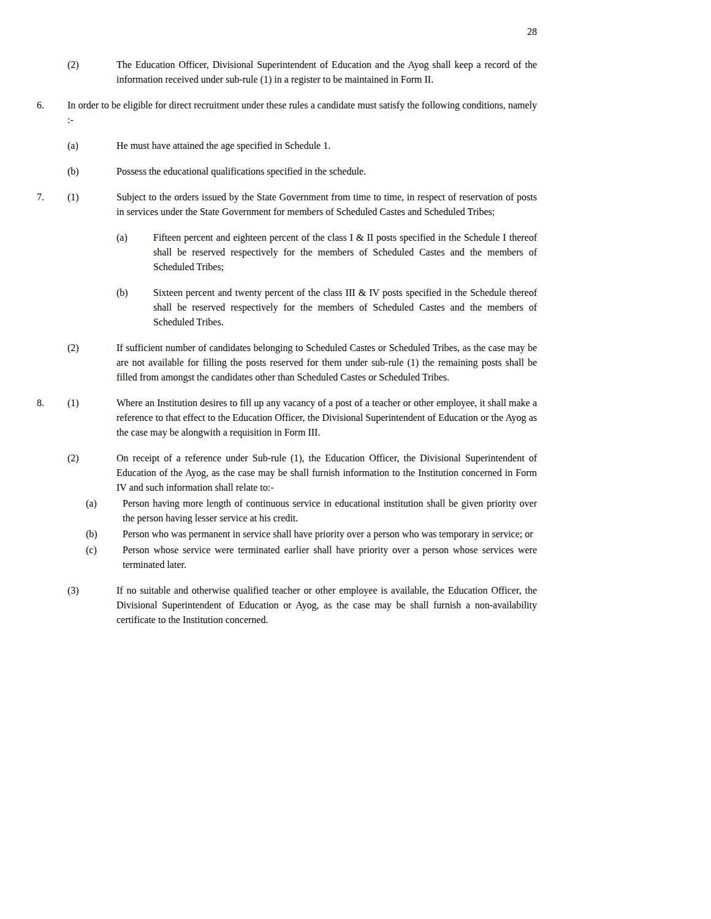28
(2)
The Education Officer, Divisional Superintendent of Education and the Ayog shall keep a record of the information received under sub-rule (1) in a register to be maintained in Form II.
6.
In order to be eligible for direct recruitment under these rules a candidate must satisfy the following conditions, namely :-
(a)
He must have attained the age specified in Schedule 1.
(b)
Possess the educational qualifications specified in the schedule.
7.
(1)
Subject to the orders issued by the State Government from time to time, in respect of reservation of posts in services under the State Government for members of Scheduled Castes and Scheduled Tribes;
(a)
Fifteen percent and eighteen percent of the class I & II posts specified in the Schedule I thereof shall be reserved respectively for the members of Scheduled Castes and the members of Scheduled Tribes;
(b)
Sixteen percent and twenty percent of the class III & IV posts specified in the Schedule thereof shall be reserved respectively for the members of Scheduled Castes and the members of Scheduled Tribes.
(2)
If sufficient number of candidates belonging to Scheduled Castes or Scheduled Tribes, as the case may be are not available for filling the posts reserved for them under sub-rule (1) the remaining posts shall be filled from amongst the candidates other than Scheduled Castes or Scheduled Tribes.
8.
(1)
Where an Institution desires to fill up any vacancy of a post of a teacher or other employee, it shall make a reference to that effect to the Education Officer, the Divisional Superintendent of Education or the Ayog as the case may be alongwith a requisition in Form III.
(2)
On receipt of a reference under Sub-rule (1), the Education Officer, the Divisional Superintendent of Education of the Ayog, as the case may be shall furnish information to the Institution concerned in Form IV and such information shall relate to:-
(a)
Person having more length of continuous service in educational institution shall be given priority over the person having lesser service at his credit.
(b)
Person who was permanent in service shall have priority over a person who was temporary in service; or
(c)
Person whose service were terminated earlier shall have priority over a person whose services were terminated later.
(3)
If no suitable and otherwise qualified teacher or other employee is available, the Education Officer, the Divisional Superintendent of Education or Ayog, as the case may be shall furnish a non-availability certificate to the Institution concerned.